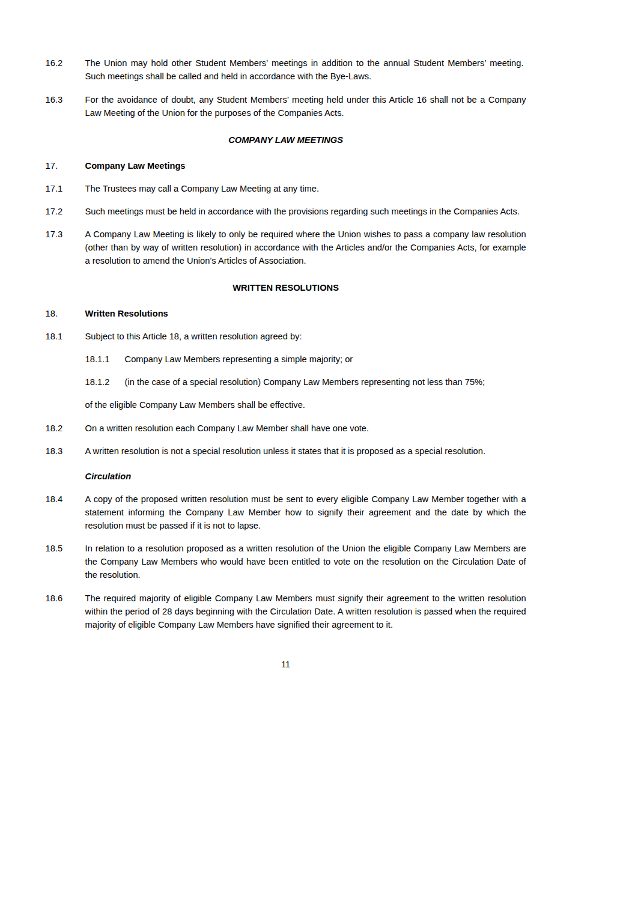16.2
The Union may hold other Student Members’ meetings in addition to the annual Student Members’ meeting. Such meetings shall be called and held in accordance with the Bye-Laws.
16.3
For the avoidance of doubt, any Student Members’ meeting held under this Article 16 shall not be a Company Law Meeting of the Union for the purposes of the Companies Acts.
COMPANY LAW MEETINGS
17. Company Law Meetings
17.1
The Trustees may call a Company Law Meeting at any time.
17.2
Such meetings must be held in accordance with the provisions regarding such meetings in the Companies Acts.
17.3
A Company Law Meeting is likely to only be required where the Union wishes to pass a company law resolution (other than by way of written resolution) in accordance with the Articles and/or the Companies Acts, for example a resolution to amend the Union’s Articles of Association.
WRITTEN RESOLUTIONS
18. Written Resolutions
18.1
Subject to this Article 18, a written resolution agreed by:
18.1.1
Company Law Members representing a simple majority; or
18.1.2
(in the case of a special resolution) Company Law Members representing not less than 75%;
of the eligible Company Law Members shall be effective.
18.2
On a written resolution each Company Law Member shall have one vote.
18.3
A written resolution is not a special resolution unless it states that it is proposed as a special resolution.
Circulation
18.4
A copy of the proposed written resolution must be sent to every eligible Company Law Member together with a statement informing the Company Law Member how to signify their agreement and the date by which the resolution must be passed if it is not to lapse.
18.5
In relation to a resolution proposed as a written resolution of the Union the eligible Company Law Members are the Company Law Members who would have been entitled to vote on the resolution on the Circulation Date of the resolution.
18.6
The required majority of eligible Company Law Members must signify their agreement to the written resolution within the period of 28 days beginning with the Circulation Date. A written resolution is passed when the required majority of eligible Company Law Members have signified their agreement to it.
11